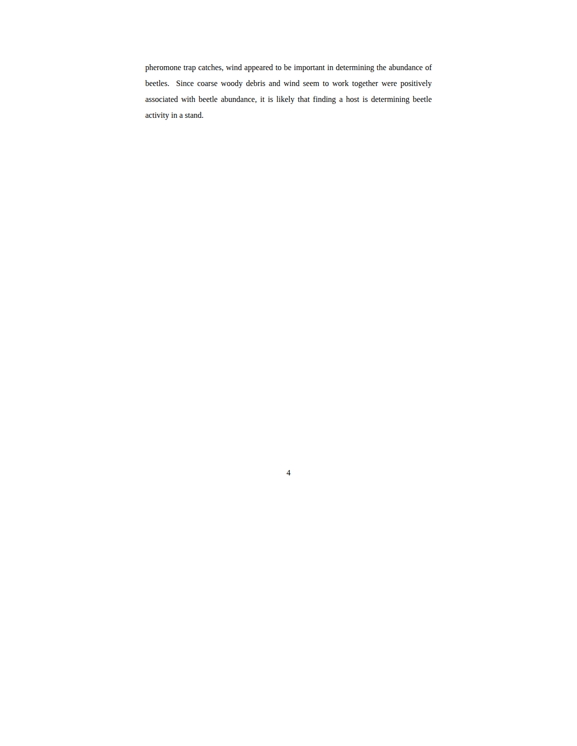pheromone trap catches, wind appeared to be important in determining the abundance of beetles. Since coarse woody debris and wind seem to work together were positively associated with beetle abundance, it is likely that finding a host is determining beetle activity in a stand.
4